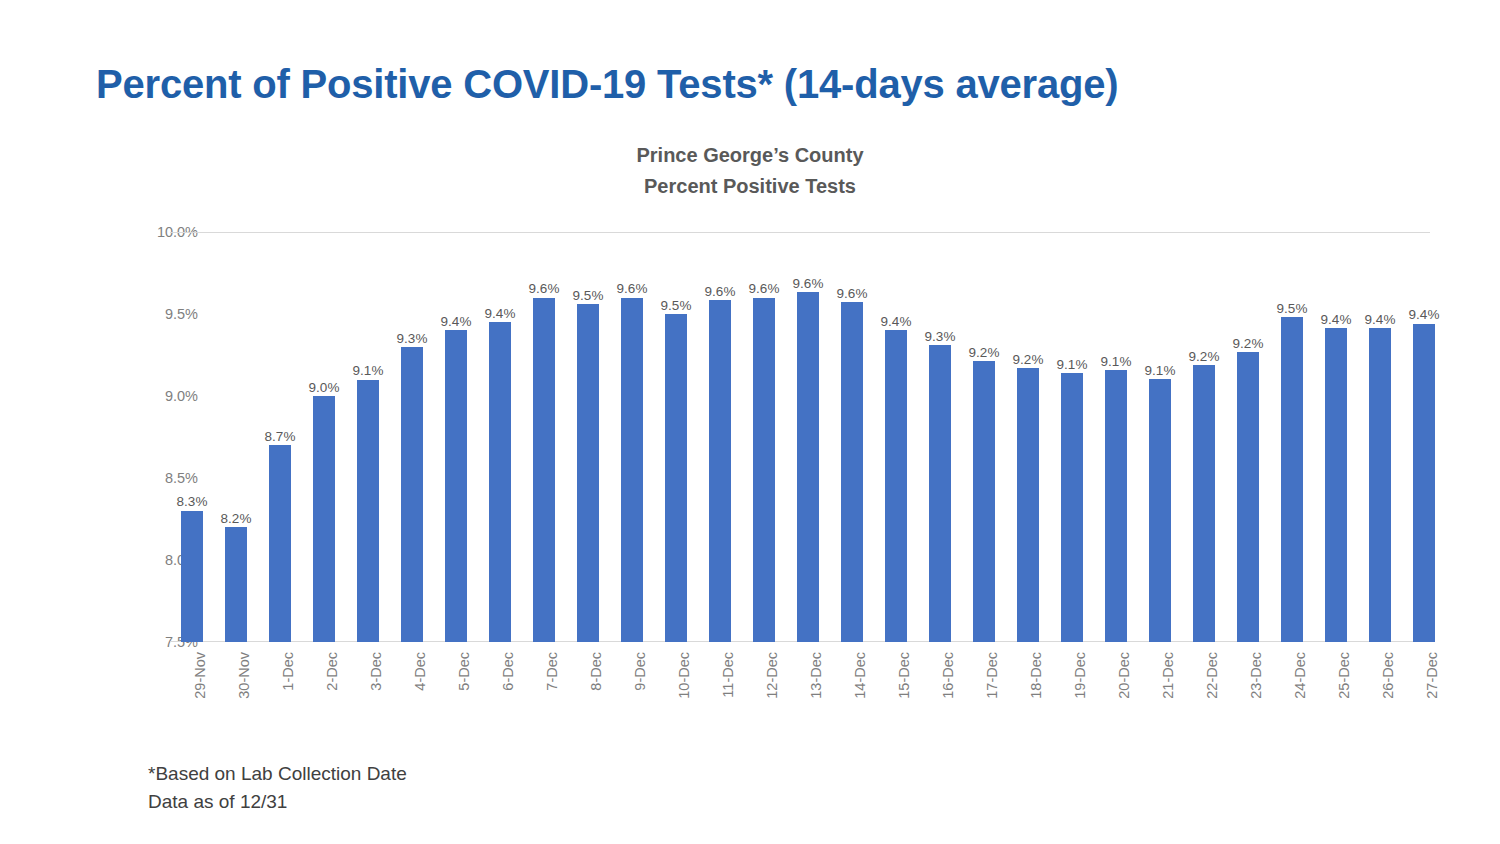Percent of Positive COVID-19 Tests* (14-days average)
Prince George’s County
Percent Positive Tests
10.0%
9.5%
9.0%
8.5%
8.0%
7.5%
8.3%
8.2%
8.7%
9.0%
9.1%
9.3%
9.4%
9.4%
9.6%
9.5%
9.6%
9.5%
9.6%
9.6%
9.6%
9.6%
9.4%
9.3%
9.2%
9.2%
9.1%
9.1%
9.1%
9.2%
9.2%
9.5%
9.4%
9.4%
9.4%
29-Nov
30-Nov
1-Dec
2-Dec
3-Dec
4-Dec
5-Dec
6-Dec
7-Dec
8-Dec
9-Dec
10-Dec
11-Dec
12-Dec
13-Dec
14-Dec
15-Dec
16-Dec
17-Dec
18-Dec
19-Dec
20-Dec
21-Dec
22-Dec
23-Dec
24-Dec
25-Dec
26-Dec
27-Dec
*Based on Lab Collection Date
Data as of 12/31